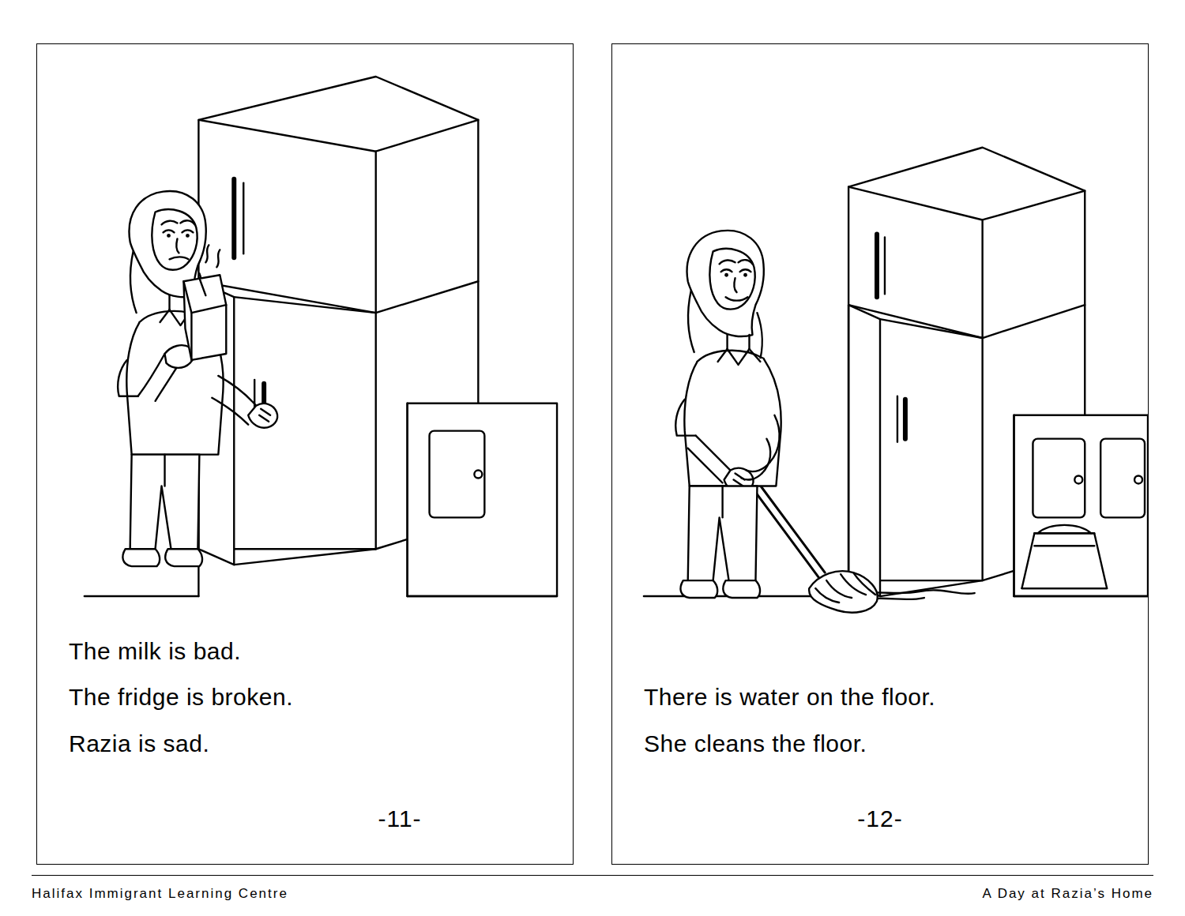The milk is bad.
The fridge is broken.
Razia is sad.
-11-
There is water on the floor.
She cleans the floor.
-12-
Halifax Immigrant Learning Centre A Day at Razia’s Home